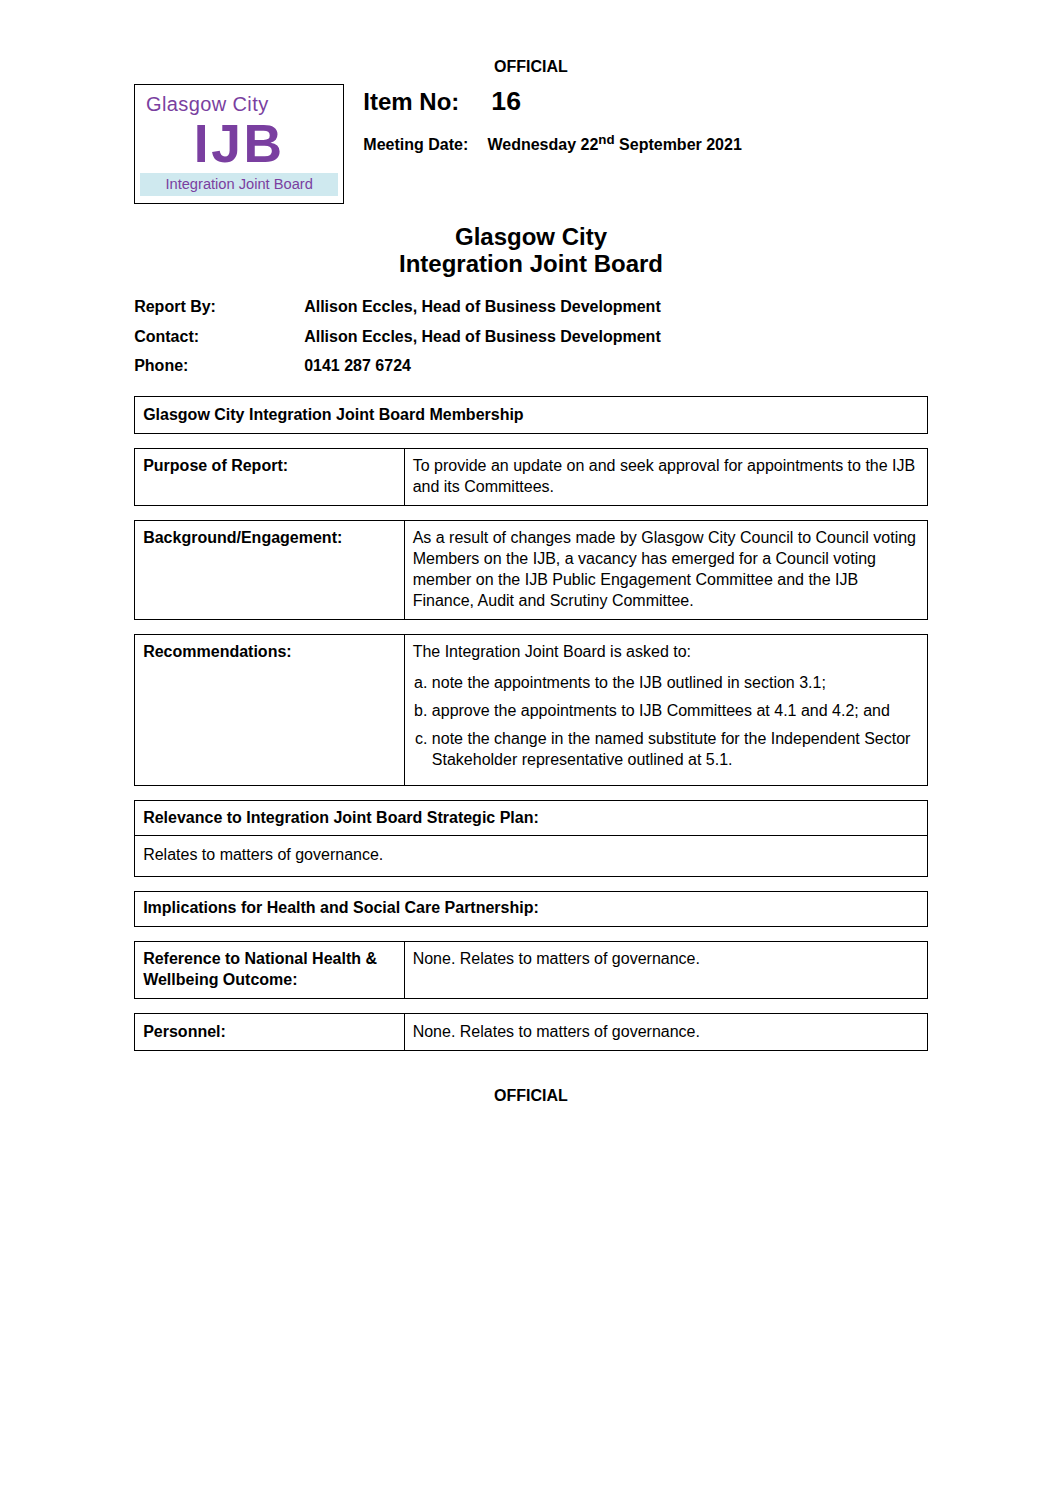OFFICIAL
Glasgow City
IJB
Integration Joint Board
Item No:16
Meeting Date:Wednesday 22nd September 2021
Glasgow City
Integration Joint Board
Report By:
Allison Eccles, Head of Business Development
Contact:
Allison Eccles, Head of Business Development
Phone:
0141 287 6724
| Glasgow City Integration Joint Board Membership |
| Purpose of Report: | To provide an update on and seek approval for appointments to the IJB and its Committees. |
| Background/Engagement: | As a result of changes made by Glasgow City Council to Council voting Members on the IJB, a vacancy has emerged for a Council voting member on the IJB Public Engagement Committee and the IJB Finance, Audit and Scrutiny Committee. |
| Recommendations: | The Integration Joint Board is asked to: note the appointments to the IJB outlined in section 3.1; approve the appointments to IJB Committees at 4.1 and 4.2; and note the change in the named substitute for the Independent Sector Stakeholder representative outlined at 5.1. |
Relevance to Integration Joint Board Strategic Plan:
Relates to matters of governance.
Implications for Health and Social Care Partnership:
| Reference to National Health & Wellbeing Outcome: | None. Relates to matters of governance. |
| Personnel: | None. Relates to matters of governance. |
OFFICIAL